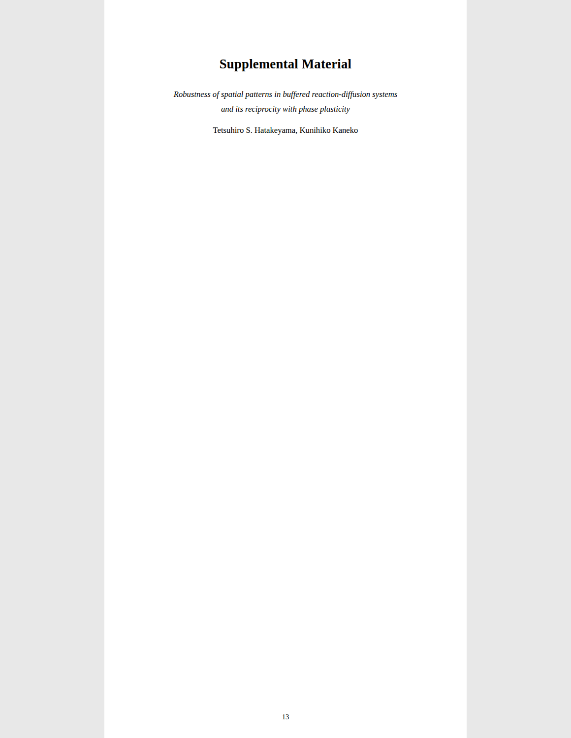Supplemental Material
Robustness of spatial patterns in buffered reaction-diffusion systems and its reciprocity with phase plasticity
Tetsuhiro S. Hatakeyama, Kunihiko Kaneko
13